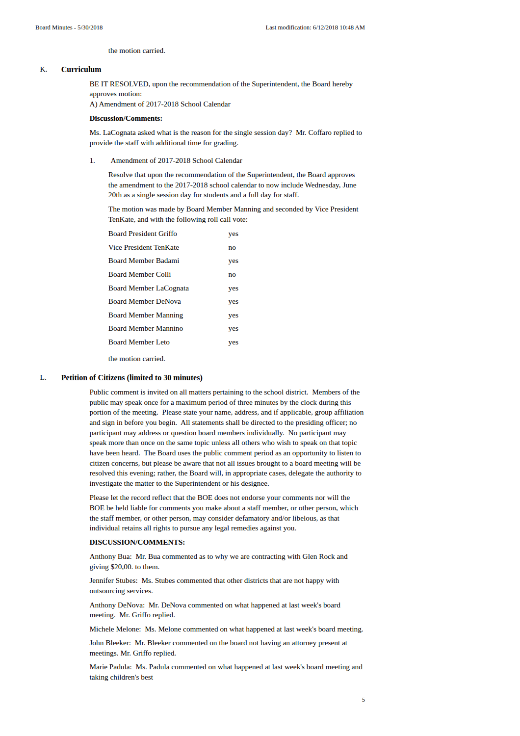Board Minutes - 5/30/2018
Last modification: 6/12/2018 10:48 AM
the motion carried.
K.
Curriculum
BE IT RESOLVED, upon the recommendation of the Superintendent, the Board hereby approves motion:
A) Amendment of 2017-2018 School Calendar
Discussion/Comments:
Ms. LaCognata asked what is the reason for the single session day? Mr. Coffaro replied to provide the staff with additional time for grading.
1.
Amendment of 2017-2018 School Calendar
Resolve that upon the recommendation of the Superintendent, the Board approves the amendment to the 2017-2018 school calendar to now include Wednesday, June 20th as a single session day for students and a full day for staff.
The motion was made by Board Member Manning and seconded by Vice President TenKate, and with the following roll call vote:
Board President Griffoyes
Vice President TenKateno
Board Member Badamiyes
Board Member Collino
Board Member LaCognatayes
Board Member DeNovayes
Board Member Manningyes
Board Member Manninoyes
Board Member Letoyes
the motion carried.
L.
Petition of Citizens (limited to 30 minutes)
Public comment is invited on all matters pertaining to the school district. Members of the public may speak once for a maximum period of three minutes by the clock during this portion of the meeting. Please state your name, address, and if applicable, group affiliation and sign in before you begin. All statements shall be directed to the presiding officer; no participant may address or question board members individually. No participant may speak more than once on the same topic unless all others who wish to speak on that topic have been heard. The Board uses the public comment period as an opportunity to listen to citizen concerns, but please be aware that not all issues brought to a board meeting will be resolved this evening; rather, the Board will, in appropriate cases, delegate the authority to investigate the matter to the Superintendent or his designee.
Please let the record reflect that the BOE does not endorse your comments nor will the BOE be held liable for comments you make about a staff member, or other person, which the staff member, or other person, may consider defamatory and/or libelous, as that individual retains all rights to pursue any legal remedies against you.
DISCUSSION/COMMENTS:
Anthony Bua: Mr. Bua commented as to why we are contracting with Glen Rock and giving $20,00. to them.
Jennifer Stubes: Ms. Stubes commented that other districts that are not happy with outsourcing services.
Anthony DeNova: Mr. DeNova commented on what happened at last week's board meeting. Mr. Griffo replied.
Michele Melone: Ms. Melone commented on what happened at last week's board meeting.
John Bleeker: Mr. Bleeker commented on the board not having an attorney present at meetings. Mr. Griffo replied.
Marie Padula: Ms. Padula commented on what happened at last week's board meeting and taking children's best
5